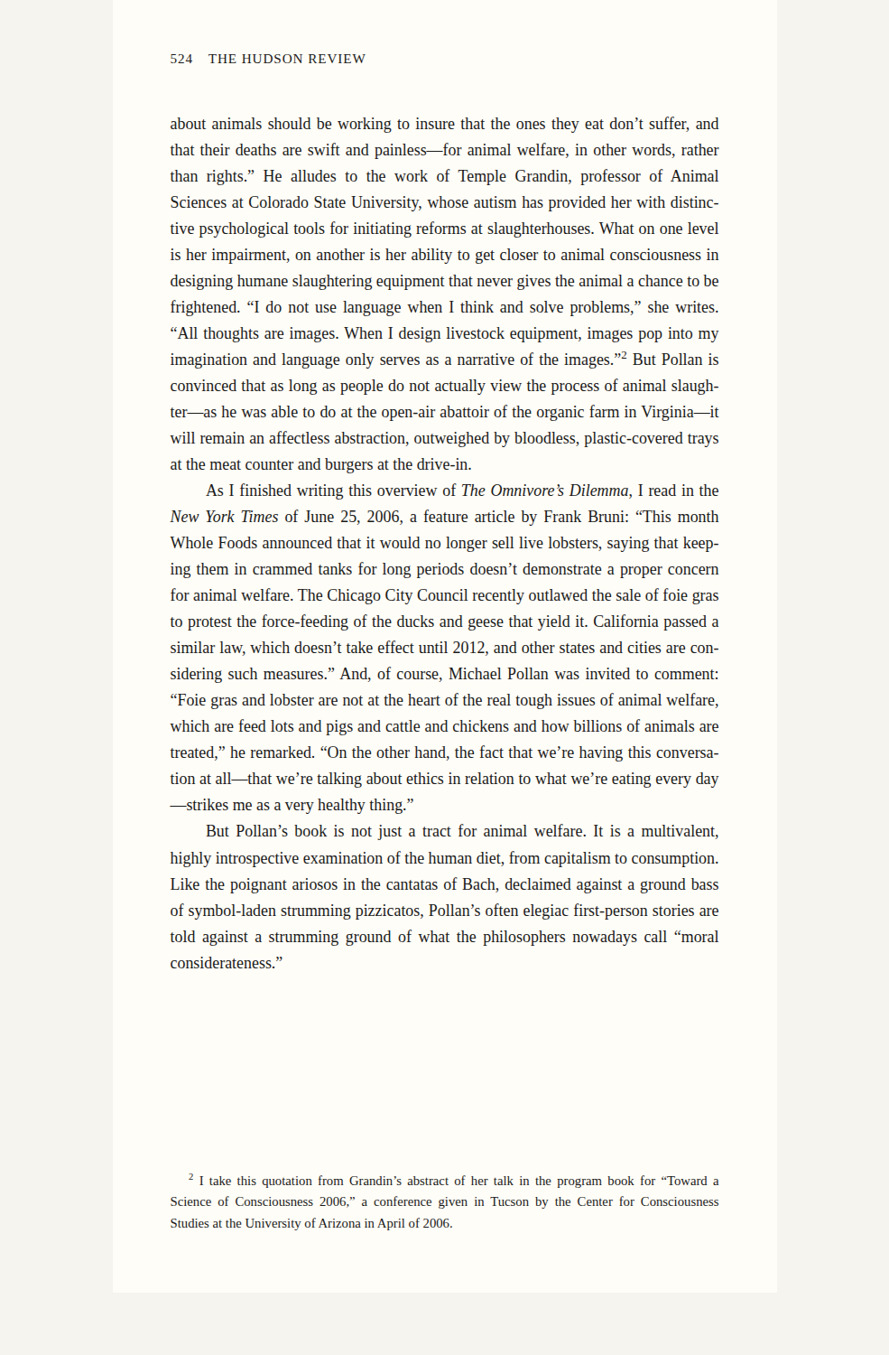524 The Hudson Review
about animals should be working to insure that the ones they eat don’t suffer, and that their deaths are swift and painless—for animal welfare, in other words, rather than rights.” He alludes to the work of Temple Grandin, professor of Animal Sciences at Colorado State University, whose autism has provided her with distinctive psychological tools for initiating reforms at slaughterhouses. What on one level is her impairment, on another is her ability to get closer to animal consciousness in designing humane slaughtering equipment that never gives the animal a chance to be frightened. “I do not use language when I think and solve problems,” she writes. “All thoughts are images. When I design livestock equipment, images pop into my imagination and language only serves as a narrative of the images.”2 But Pollan is convinced that as long as people do not actually view the process of animal slaughter—as he was able to do at the open-air abattoir of the organic farm in Virginia—it will remain an affectless abstraction, outweighed by bloodless, plastic-covered trays at the meat counter and burgers at the drive-in.
As I finished writing this overview of The Omnivore’s Dilemma, I read in the New York Times of June 25, 2006, a feature article by Frank Bruni: “This month Whole Foods announced that it would no longer sell live lobsters, saying that keeping them in crammed tanks for long periods doesn’t demonstrate a proper concern for animal welfare. The Chicago City Council recently outlawed the sale of foie gras to protest the force-feeding of the ducks and geese that yield it. California passed a similar law, which doesn’t take effect until 2012, and other states and cities are considering such measures.” And, of course, Michael Pollan was invited to comment: “Foie gras and lobster are not at the heart of the real tough issues of animal welfare, which are feed lots and pigs and cattle and chickens and how billions of animals are treated,” he remarked. “On the other hand, the fact that we’re having this conversation at all—that we’re talking about ethics in relation to what we’re eating every day—strikes me as a very healthy thing.”
But Pollan’s book is not just a tract for animal welfare. It is a multivalent, highly introspective examination of the human diet, from capitalism to consumption. Like the poignant ariosos in the cantatas of Bach, declaimed against a ground bass of symbol-laden strumming pizzicatos, Pollan’s often elegiac first-person stories are told against a strumming ground of what the philosophers nowadays call “moral considerateness.”
2 I take this quotation from Grandin’s abstract of her talk in the program book for “Toward a Science of Consciousness 2006,” a conference given in Tucson by the Center for Consciousness Studies at the University of Arizona in April of 2006.